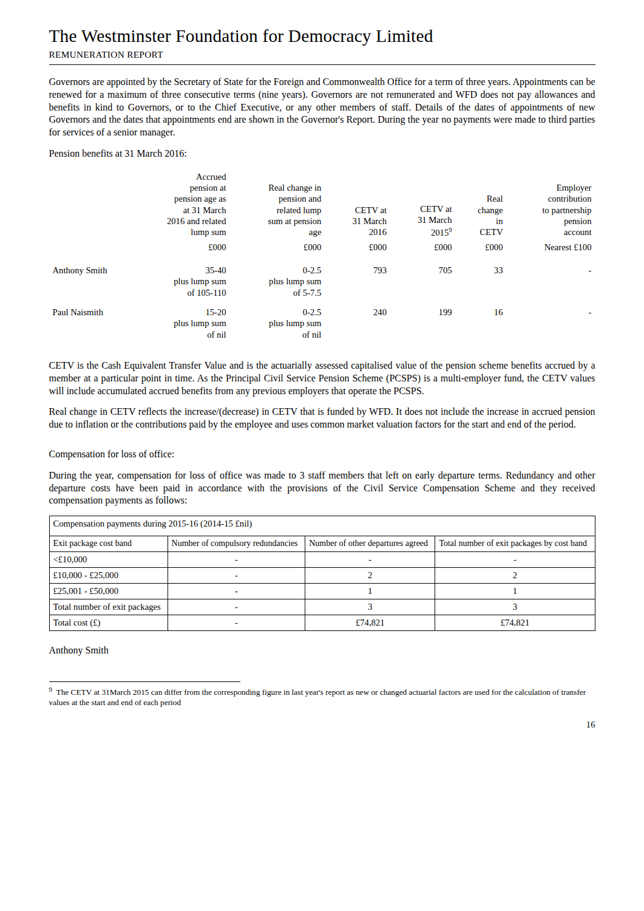The Westminster Foundation for Democracy Limited
REMUNERATION REPORT
Governors are appointed by the Secretary of State for the Foreign and Commonwealth Office for a term of three years. Appointments can be renewed for a maximum of three consecutive terms (nine years). Governors are not remunerated and WFD does not pay allowances and benefits in kind to Governors, or to the Chief Executive, or any other members of staff. Details of the dates of appointments of new Governors and the dates that appointments end are shown in the Governor's Report. During the year no payments were made to third parties for services of a senior manager.
Pension benefits at 31 March 2016:
| | Accrued pension at pension age as at 31 March 2016 and related lump sum | Real change in pension and related lump sum at pension age | CETV at 31 March 2016 | CETV at 31 March 2015 9 | Real change in CETV | Employer contribution to partnership pension account |
| --- | --- | --- | --- | --- | --- | --- |
| | £000 | £000 | £000 | £000 | £000 | Nearest £100 |
| Anthony Smith | 35-40 plus lump sum of 105-110 | 0-2.5 plus lump sum of 5-7.5 | 793 | 705 | 33 | - |
| Paul Naismith | 15-20 plus lump sum of nil | 0-2.5 plus lump sum of nil | 240 | 199 | 16 | - |
CETV is the Cash Equivalent Transfer Value and is the actuarially assessed capitalised value of the pension scheme benefits accrued by a member at a particular point in time. As the Principal Civil Service Pension Scheme (PCSPS) is a multi-employer fund, the CETV values will include accumulated accrued benefits from any previous employers that operate the PCSPS.
Real change in CETV reflects the increase/(decrease) in CETV that is funded by WFD. It does not include the increase in accrued pension due to inflation or the contributions paid by the employee and uses common market valuation factors for the start and end of the period.
Compensation for loss of office:
During the year, compensation for loss of office was made to 3 staff members that left on early departure terms. Redundancy and other departure costs have been paid in accordance with the provisions of the Civil Service Compensation Scheme and they received compensation payments as follows:
| Compensation payments during 2015-16 (2014-15 £nil) |
| Exit package cost band | Number of compulsory redundancies | Number of other departures agreed | Total number of exit packages by cost band |
| <£10,000 | - | - | - |
| £10,000 - £25,000 | - | 2 | 2 |
| £25,001 - £50,000 | - | 1 | 1 |
| Total number of exit packages | - | 3 | 3 |
| Total cost (£) | - | £74,821 | £74,821 |
Anthony Smith
9 The CETV at 31March 2015 can differ from the corresponding figure in last year's report as new or changed actuarial factors are used for the calculation of transfer values at the start and end of each period
16